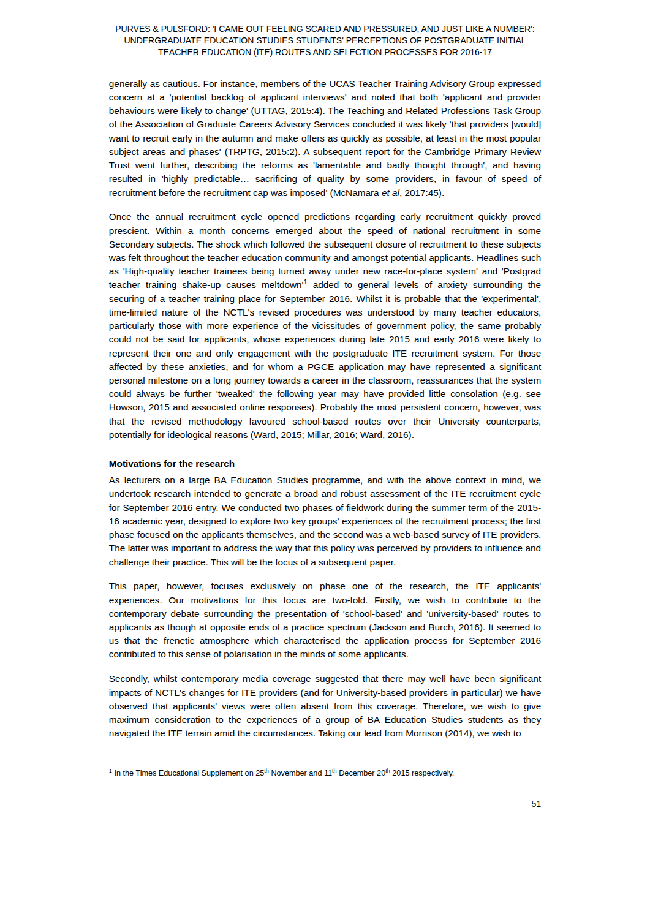Purves & Pulsford: 'I came out feeling scared and pressured, and just like a number': Undergraduate Education Studies students' perceptions of postgraduate initial teacher education (ITE) routes and selection processes for 2016-17
generally as cautious. For instance, members of the UCAS Teacher Training Advisory Group expressed concern at a 'potential backlog of applicant interviews' and noted that both 'applicant and provider behaviours were likely to change' (UTTAG, 2015:4). The Teaching and Related Professions Task Group of the Association of Graduate Careers Advisory Services concluded it was likely 'that providers [would] want to recruit early in the autumn and make offers as quickly as possible, at least in the most popular subject areas and phases' (TRPTG, 2015:2). A subsequent report for the Cambridge Primary Review Trust went further, describing the reforms as 'lamentable and badly thought through', and having resulted in 'highly predictable… sacrificing of quality by some providers, in favour of speed of recruitment before the recruitment cap was imposed' (McNamara et al, 2017:45).
Once the annual recruitment cycle opened predictions regarding early recruitment quickly proved prescient. Within a month concerns emerged about the speed of national recruitment in some Secondary subjects. The shock which followed the subsequent closure of recruitment to these subjects was felt throughout the teacher education community and amongst potential applicants. Headlines such as 'High-quality teacher trainees being turned away under new race-for-place system' and 'Postgrad teacher training shake-up causes meltdown'1 added to general levels of anxiety surrounding the securing of a teacher training place for September 2016. Whilst it is probable that the 'experimental', time-limited nature of the NCTL's revised procedures was understood by many teacher educators, particularly those with more experience of the vicissitudes of government policy, the same probably could not be said for applicants, whose experiences during late 2015 and early 2016 were likely to represent their one and only engagement with the postgraduate ITE recruitment system. For those affected by these anxieties, and for whom a PGCE application may have represented a significant personal milestone on a long journey towards a career in the classroom, reassurances that the system could always be further 'tweaked' the following year may have provided little consolation (e.g. see Howson, 2015 and associated online responses). Probably the most persistent concern, however, was that the revised methodology favoured school-based routes over their University counterparts, potentially for ideological reasons (Ward, 2015; Millar, 2016; Ward, 2016).
Motivations for the research
As lecturers on a large BA Education Studies programme, and with the above context in mind, we undertook research intended to generate a broad and robust assessment of the ITE recruitment cycle for September 2016 entry. We conducted two phases of fieldwork during the summer term of the 2015-16 academic year, designed to explore two key groups' experiences of the recruitment process; the first phase focused on the applicants themselves, and the second was a web-based survey of ITE providers. The latter was important to address the way that this policy was perceived by providers to influence and challenge their practice. This will be the focus of a subsequent paper.
This paper, however, focuses exclusively on phase one of the research, the ITE applicants' experiences. Our motivations for this focus are two-fold. Firstly, we wish to contribute to the contemporary debate surrounding the presentation of 'school-based' and 'university-based' routes to applicants as though at opposite ends of a practice spectrum (Jackson and Burch, 2016). It seemed to us that the frenetic atmosphere which characterised the application process for September 2016 contributed to this sense of polarisation in the minds of some applicants.
Secondly, whilst contemporary media coverage suggested that there may well have been significant impacts of NCTL's changes for ITE providers (and for University-based providers in particular) we have observed that applicants' views were often absent from this coverage. Therefore, we wish to give maximum consideration to the experiences of a group of BA Education Studies students as they navigated the ITE terrain amid the circumstances. Taking our lead from Morrison (2014), we wish to
1 In the Times Educational Supplement on 25th November and 11th December 20th 2015 respectively.
51